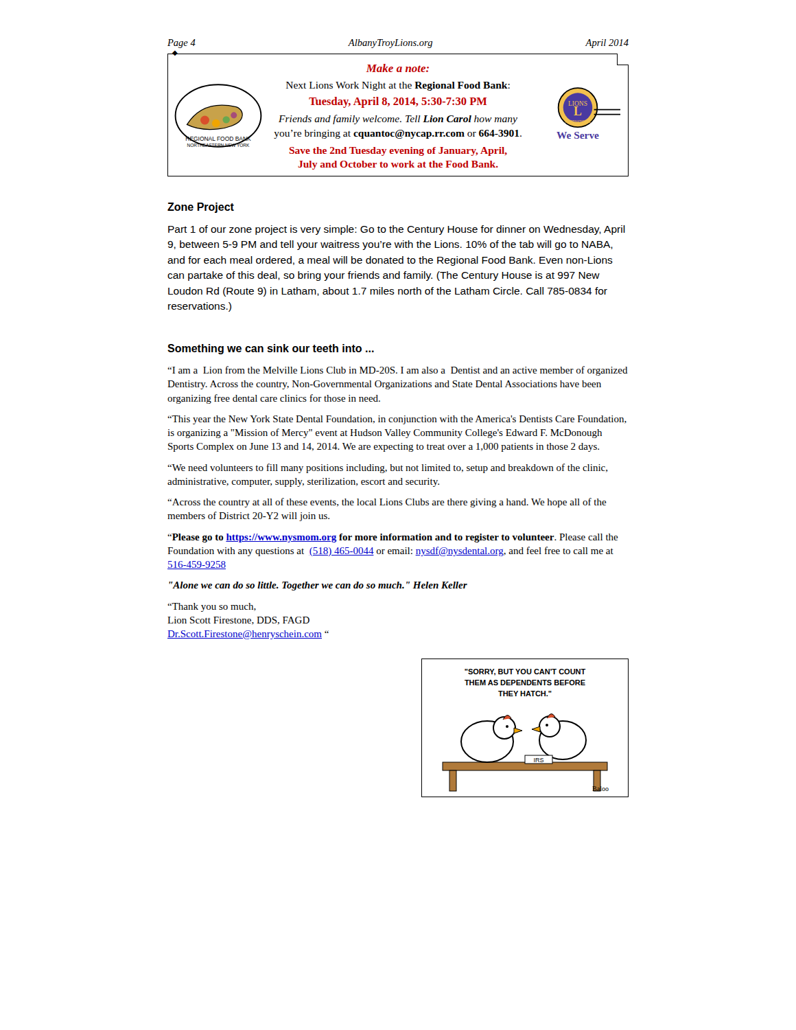Page 4
AlbanyTroyLions.org
April 2014
◆
Make a note:
Next Lions Work Night at the Regional Food Bank:
Tuesday, April 8, 2014, 5:30-7:30 PM
Friends and family welcome. Tell Lion Carol how many
you’re bringing at cquantoc@nycap.rr.com or 664-3901.
Save the 2nd Tuesday evening of January, April,
July and October to work at the Food Bank.
Zone Project
Part 1 of our zone project is very simple: Go to the Century House for dinner on Wednesday, April 9, between 5-9 PM and tell your waitress you’re with the Lions. 10% of the tab will go to NABA, and for each meal ordered, a meal will be donated to the Regional Food Bank. Even non-Lions can partake of this deal, so bring your friends and family. (The Century House is at 997 New Loudon Rd (Route 9) in Latham, about 1.7 miles north of the Latham Circle. Call 785-0834 for reservations.)
Something we can sink our teeth into ...
“I am a Lion from the Melville Lions Club in MD-20S. I am also a Dentist and an active member of organized Dentistry. Across the country, Non-Governmental Organizations and State Dental Associations have been organizing free dental care clinics for those in need.
“This year the New York State Dental Foundation, in conjunction with the America's Dentists Care Foundation, is organizing a "Mission of Mercy" event at Hudson Valley Community College's Edward F. McDonough Sports Complex on June 13 and 14, 2014. We are expecting to treat over a 1,000 patients in those 2 days.
“We need volunteers to fill many positions including, but not limited to, setup and breakdown of the clinic, administrative, computer, supply, sterilization, escort and security.
“Across the country at all of these events, the local Lions Clubs are there giving a hand. We hope all of the members of District 20-Y2 will join us.
“Please go to https://www.nysmom.org for more information and to register to volunteer. Please call the Foundation with any questions at (518) 465-0044 or email: nysdf@nysdental.org, and feel free to call me at 516-459-9258
"Alone we can do so little. Together we can do so much." Helen Keller
“Thank you so much,
Lion Scott Firestone, DDS, FAGD
Dr.Scott.Firestone@henryschein.com “